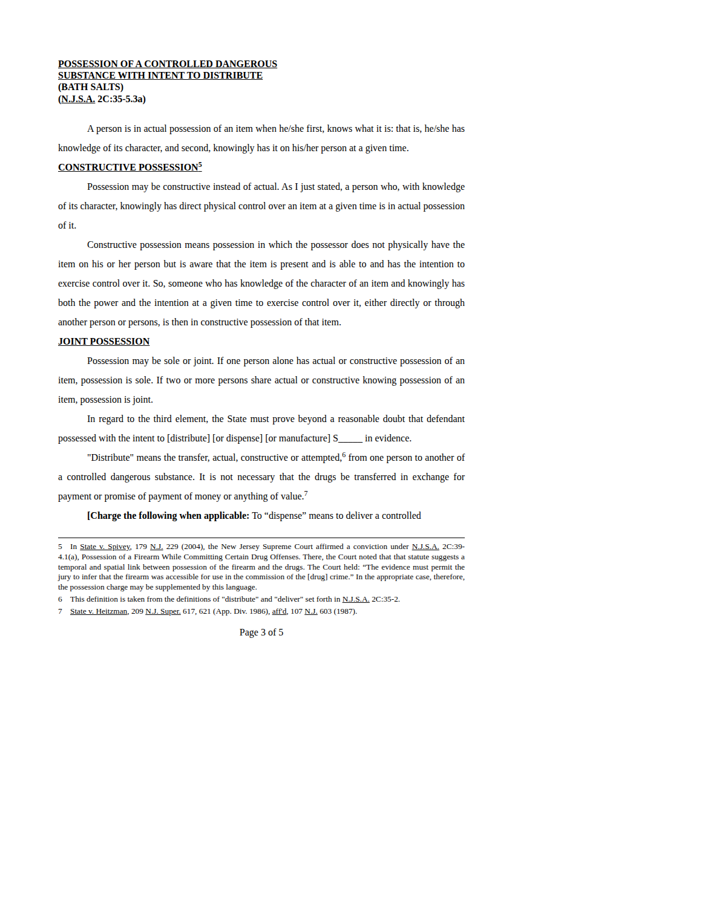POSSESSION OF A CONTROLLED DANGEROUS
SUBSTANCE WITH INTENT TO DISTRIBUTE
(BATH SALTS)
(N.J.S.A. 2C:35-5.3a)
A person is in actual possession of an item when he/she first, knows what it is: that is, he/she has knowledge of its character, and second, knowingly has it on his/her person at a given time.
CONSTRUCTIVE POSSESSION5
Possession may be constructive instead of actual. As I just stated, a person who, with knowledge of its character, knowingly has direct physical control over an item at a given time is in actual possession of it.
Constructive possession means possession in which the possessor does not physically have the item on his or her person but is aware that the item is present and is able to and has the intention to exercise control over it. So, someone who has knowledge of the character of an item and knowingly has both the power and the intention at a given time to exercise control over it, either directly or through another person or persons, is then in constructive possession of that item.
JOINT POSSESSION
Possession may be sole or joint. If one person alone has actual or constructive possession of an item, possession is sole. If two or more persons share actual or constructive knowing possession of an item, possession is joint.
In regard to the third element, the State must prove beyond a reasonable doubt that defendant possessed with the intent to [distribute] [or dispense] [or manufacture] S_____ in evidence.
"Distribute" means the transfer, actual, constructive or attempted,6 from one person to another of a controlled dangerous substance. It is not necessary that the drugs be transferred in exchange for payment or promise of payment of money or anything of value.7
[Charge the following when applicable: To “dispense” means to deliver a controlled
5 In State v. Spivey, 179 N.J. 229 (2004), the New Jersey Supreme Court affirmed a conviction under N.J.S.A. 2C:39-4.1(a), Possession of a Firearm While Committing Certain Drug Offenses. There, the Court noted that that statute suggests a temporal and spatial link between possession of the firearm and the drugs. The Court held: “The evidence must permit the jury to infer that the firearm was accessible for use in the commission of the [drug] crime.” In the appropriate case, therefore, the possession charge may be supplemented by this language.
6 This definition is taken from the definitions of "distribute" and "deliver" set forth in N.J.S.A. 2C:35-2.
7 State v. Heitzman, 209 N.J. Super. 617, 621 (App. Div. 1986), aff'd, 107 N.J. 603 (1987).
Page 3 of 5